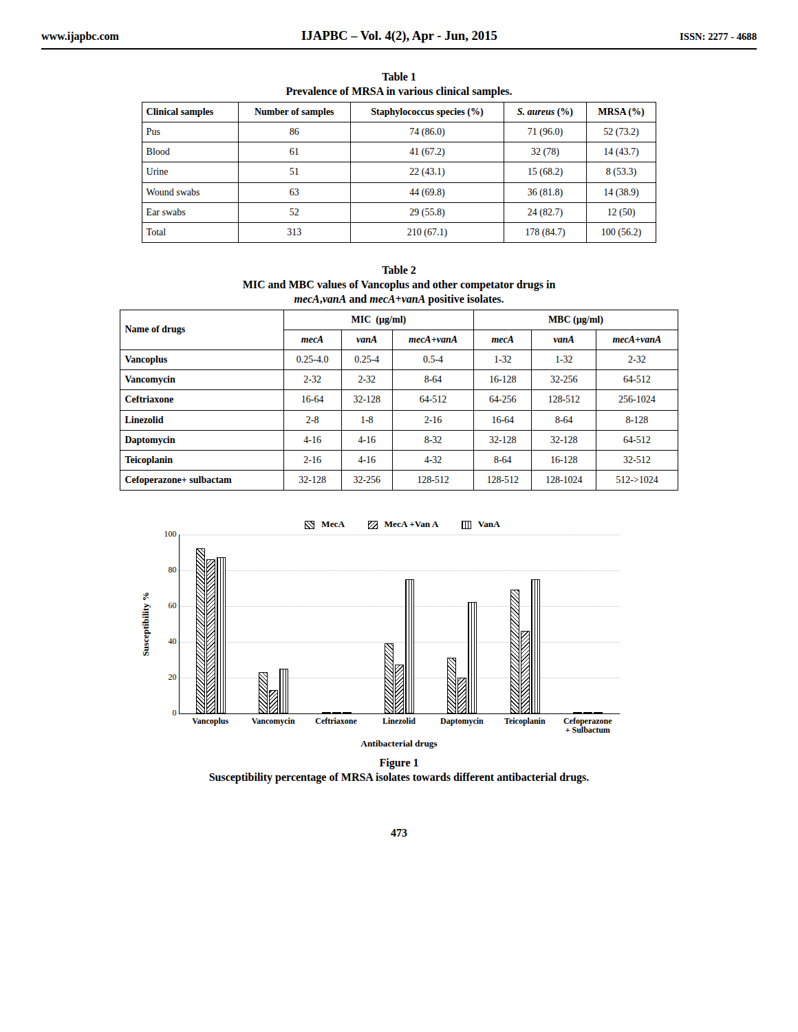www.ijapbc.com
IJAPBC – Vol. 4(2), Apr - Jun, 2015
ISSN: 2277 - 4688
Table 1
Prevalence of MRSA in various clinical samples.
| Clinical samples | Number of samples | Staphylococcus species (%) | S. aureus (%) | MRSA (%) |
| --- | --- | --- | --- | --- |
| Pus | 86 | 74 (86.0) | 71 (96.0) | 52 (73.2) |
| Blood | 61 | 41 (67.2) | 32 (78) | 14 (43.7) |
| Urine | 51 | 22 (43.1) | 15 (68.2) | 8 (53.3) |
| Wound swabs | 63 | 44 (69.8) | 36 (81.8) | 14 (38.9) |
| Ear swabs | 52 | 29 (55.8) | 24 (82.7) | 12 (50) |
| Total | 313 | 210 (67.1) | 178 (84.7) | 100 (56.2) |
Table 2
MIC and MBC values of Vancoplus and other competator drugs in
mecA,vanA and mecA+vanA positive isolates.
| Name of drugs | MIC (µg/ml) | MBC (µg/ml) |
| --- | --- | --- |
| mecA | vanA | mecA+vanA | mecA | vanA | mecA+vanA |
| Vancoplus | 0.25-4.0 | 0.25-4 | 0.5-4 | 1-32 | 1-32 | 2-32 |
| Vancomycin | 2-32 | 2-32 | 8-64 | 16-128 | 32-256 | 64-512 |
| Ceftriaxone | 16-64 | 32-128 | 64-512 | 64-256 | 128-512 | 256-1024 |
| Linezolid | 2-8 | 1-8 | 2-16 | 16-64 | 8-64 | 8-128 |
| Daptomycin | 4-16 | 4-16 | 8-32 | 32-128 | 32-128 | 64-512 |
| Teicoplanin | 2-16 | 4-16 | 4-32 | 8-64 | 16-128 | 32-512 |
| Cefoperazone+ sulbactam | 32-128 | 32-256 | 128-512 | 128-512 | 128-1024 | 512->1024 |
MecA MecA +Van A VanA
Susceptibility %
100
80
60
40
20
0
Vancoplus
Vancomycin
Ceftriaxone
Linezolid
Daptomycin
Teicoplanin
Cefoperazone
+ Sulbactum
Antibacterial drugs
Figure 1 Susceptibility percentage of MRSA isolates towards different antibacterial drugs.
473